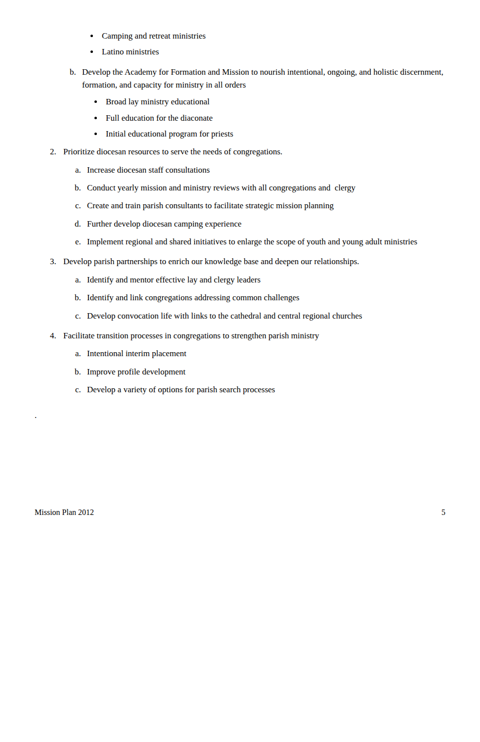Camping and retreat ministries
Latino ministries
Develop the Academy for Formation and Mission to nourish intentional, ongoing, and holistic discernment, formation, and capacity for ministry in all orders
Broad lay ministry educational
Full education for the diaconate
Initial educational program for priests
Prioritize diocesan resources to serve the needs of congregations.
Increase diocesan staff consultations
Conduct yearly mission and ministry reviews with all congregations and clergy
Create and train parish consultants to facilitate strategic mission planning
Further develop diocesan camping experience
Implement regional and shared initiatives to enlarge the scope of youth and young adult ministries
Develop parish partnerships to enrich our knowledge base and deepen our relationships.
Identify and mentor effective lay and clergy leaders
Identify and link congregations addressing common challenges
Develop convocation life with links to the cathedral and central regional churches
Facilitate transition processes in congregations to strengthen parish ministry
Intentional interim placement
Improve profile development
Develop a variety of options for parish search processes
.
Mission Plan 2012 5